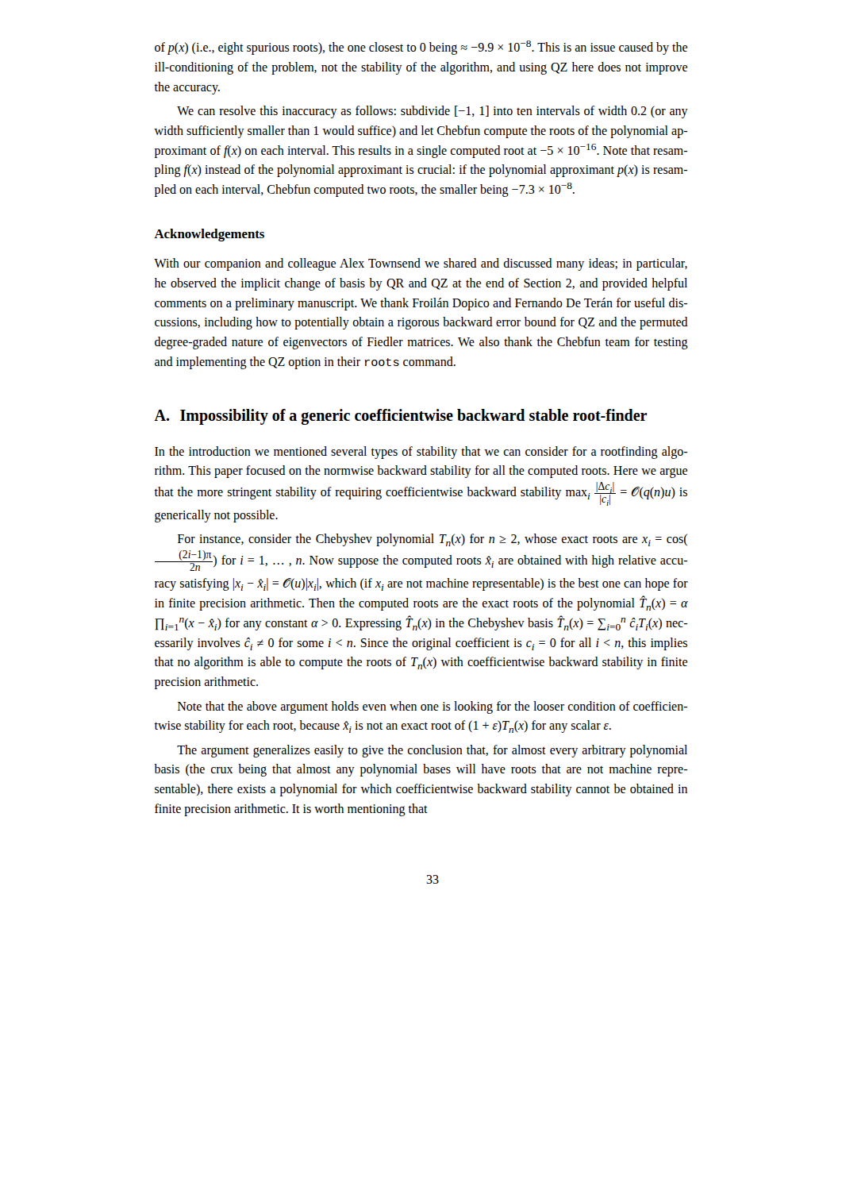of p(x) (i.e., eight spurious roots), the one closest to 0 being ≈ −9.9 × 10−8. This is an issue caused by the ill-conditioning of the problem, not the stability of the algorithm, and using QZ here does not improve the accuracy.
We can resolve this inaccuracy as follows: subdivide [−1, 1] into ten intervals of width 0.2 (or any width sufficiently smaller than 1 would suffice) and let Chebfun compute the roots of the polynomial approximant of f(x) on each interval. This results in a single computed root at −5 × 10−16. Note that resampling f(x) instead of the polynomial approximant is crucial: if the polynomial approximant p(x) is resampled on each interval, Chebfun computed two roots, the smaller being −7.3 × 10−8.
Acknowledgements
With our companion and colleague Alex Townsend we shared and discussed many ideas; in particular, he observed the implicit change of basis by QR and QZ at the end of Section 2, and provided helpful comments on a preliminary manuscript. We thank Froilán Dopico and Fernando De Terán for useful discussions, including how to potentially obtain a rigorous backward error bound for QZ and the permuted degree-graded nature of eigenvectors of Fiedler matrices. We also thank the Chebfun team for testing and implementing the QZ option in their roots command.
A. Impossibility of a generic coefficientwise backward stable root-finder
In the introduction we mentioned several types of stability that we can consider for a rootfinding algorithm. This paper focused on the normwise backward stability for all the computed roots. Here we argue that the more stringent stability of requiring coefficientwise backward stability maxi |Δci||ci| = 𝒪(q(n)u) is generically not possible.
For instance, consider the Chebyshev polynomial Tn(x) for n ≥ 2, whose exact roots are xi = cos((2i−1)π 2n) for i = 1, … , n. Now suppose the computed roots x̂i are obtained with high relative accuracy satisfying |xi − x̂i| = 𝒪(u)|xi|, which (if xi are not machine representable) is the best one can hope for in finite precision arithmetic. Then the computed roots are the exact roots of the polynomial T̂n(x) = α ∏i=1n(x − x̂i) for any constant α > 0. Expressing T̂n(x) in the Chebyshev basis T̂n(x) = ∑i=0n ĉiTi(x) necessarily involves ĉi ≠ 0 for some i < n. Since the original coefficient is ci = 0 for all i < n, this implies that no algorithm is able to compute the roots of Tn(x) with coefficientwise backward stability in finite precision arithmetic.
Note that the above argument holds even when one is looking for the looser condition of coefficientwise stability for each root, because x̂i is not an exact root of (1 + ε)Tn(x) for any scalar ε.
The argument generalizes easily to give the conclusion that, for almost every arbitrary polynomial basis (the crux being that almost any polynomial bases will have roots that are not machine representable), there exists a polynomial for which coefficientwise backward stability cannot be obtained in finite precision arithmetic. It is worth mentioning that
33